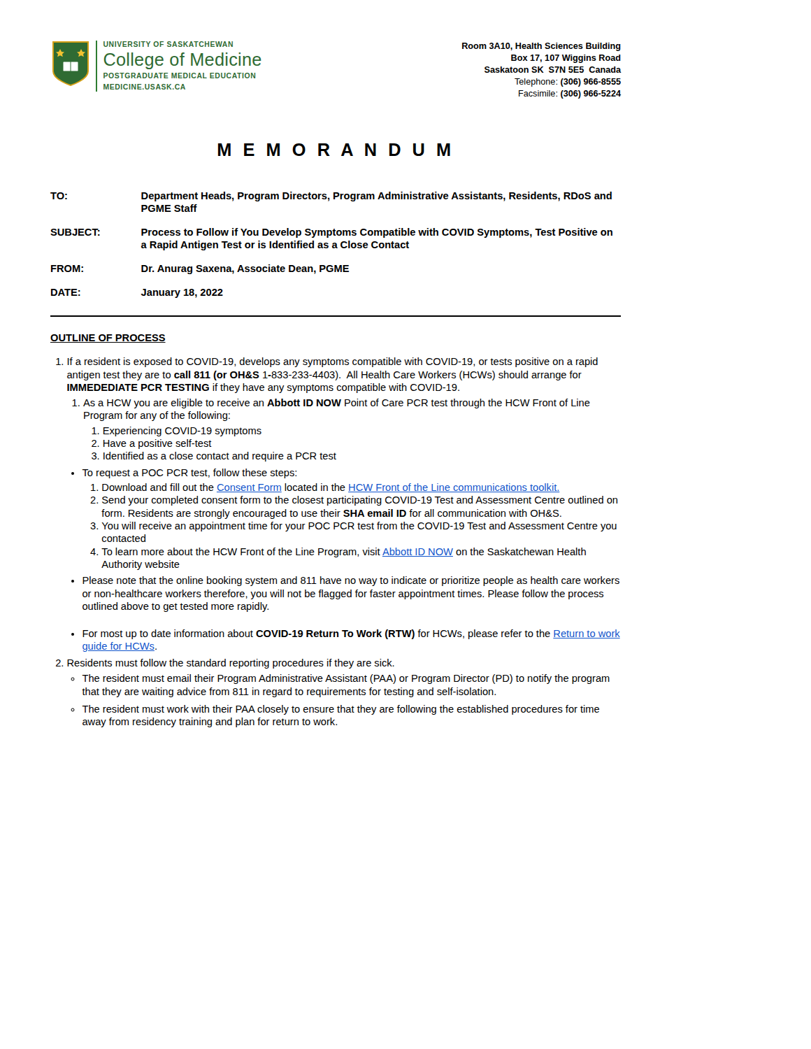University of Saskatchewan
College of Medicine
Postgraduate Medical Education
medicine.usask.ca
Room 3A10, Health Sciences Building
Box 17, 107 Wiggins Road
Saskatoon SK S7N 5E5 Canada
Telephone: (306) 966-8555
Facsimile: (306) 966-5224
M E M O R A N D U M
| TO: | Department Heads, Program Directors, Program Administrative Assistants, Residents, RDoS and PGME Staff |
| SUBJECT: | Process to Follow if You Develop Symptoms Compatible with COVID Symptoms, Test Positive on a Rapid Antigen Test or is Identified as a Close Contact |
| FROM: | Dr. Anurag Saxena, Associate Dean, PGME |
| DATE: | January 18, 2022 |
OUTLINE OF PROCESS
If a resident is exposed to COVID-19, develops any symptoms compatible with COVID-19, or tests positive on a rapid antigen test they are to call 811 (or OH&S 1-833-233-4403). All Health Care Workers (HCWs) should arrange for IMMEDEDIATE PCR TESTING if they have any symptoms compatible with COVID-19.
As a HCW you are eligible to receive an Abbott ID NOW Point of Care PCR test through the HCW Front of Line Program for any of the following:
Experiencing COVID-19 symptoms
Have a positive self-test
Identified as a close contact and require a PCR test
To request a POC PCR test, follow these steps:
Download and fill out the Consent Form located in the HCW Front of the Line communications toolkit.
Send your completed consent form to the closest participating COVID-19 Test and Assessment Centre outlined on form. Residents are strongly encouraged to use their SHA email ID for all communication with OH&S.
You will receive an appointment time for your POC PCR test from the COVID-19 Test and Assessment Centre you contacted
To learn more about the HCW Front of the Line Program, visit Abbott ID NOW on the Saskatchewan Health Authority website
Please note that the online booking system and 811 have no way to indicate or prioritize people as health care workers or non-healthcare workers therefore, you will not be flagged for faster appointment times. Please follow the process outlined above to get tested more rapidly.
For most up to date information about COVID-19 Return To Work (RTW) for HCWs, please refer to the Return to work guide for HCWs.
Residents must follow the standard reporting procedures if they are sick.
The resident must email their Program Administrative Assistant (PAA) or Program Director (PD) to notify the program that they are waiting advice from 811 in regard to requirements for testing and self-isolation.
The resident must work with their PAA closely to ensure that they are following the established procedures for time away from residency training and plan for return to work.